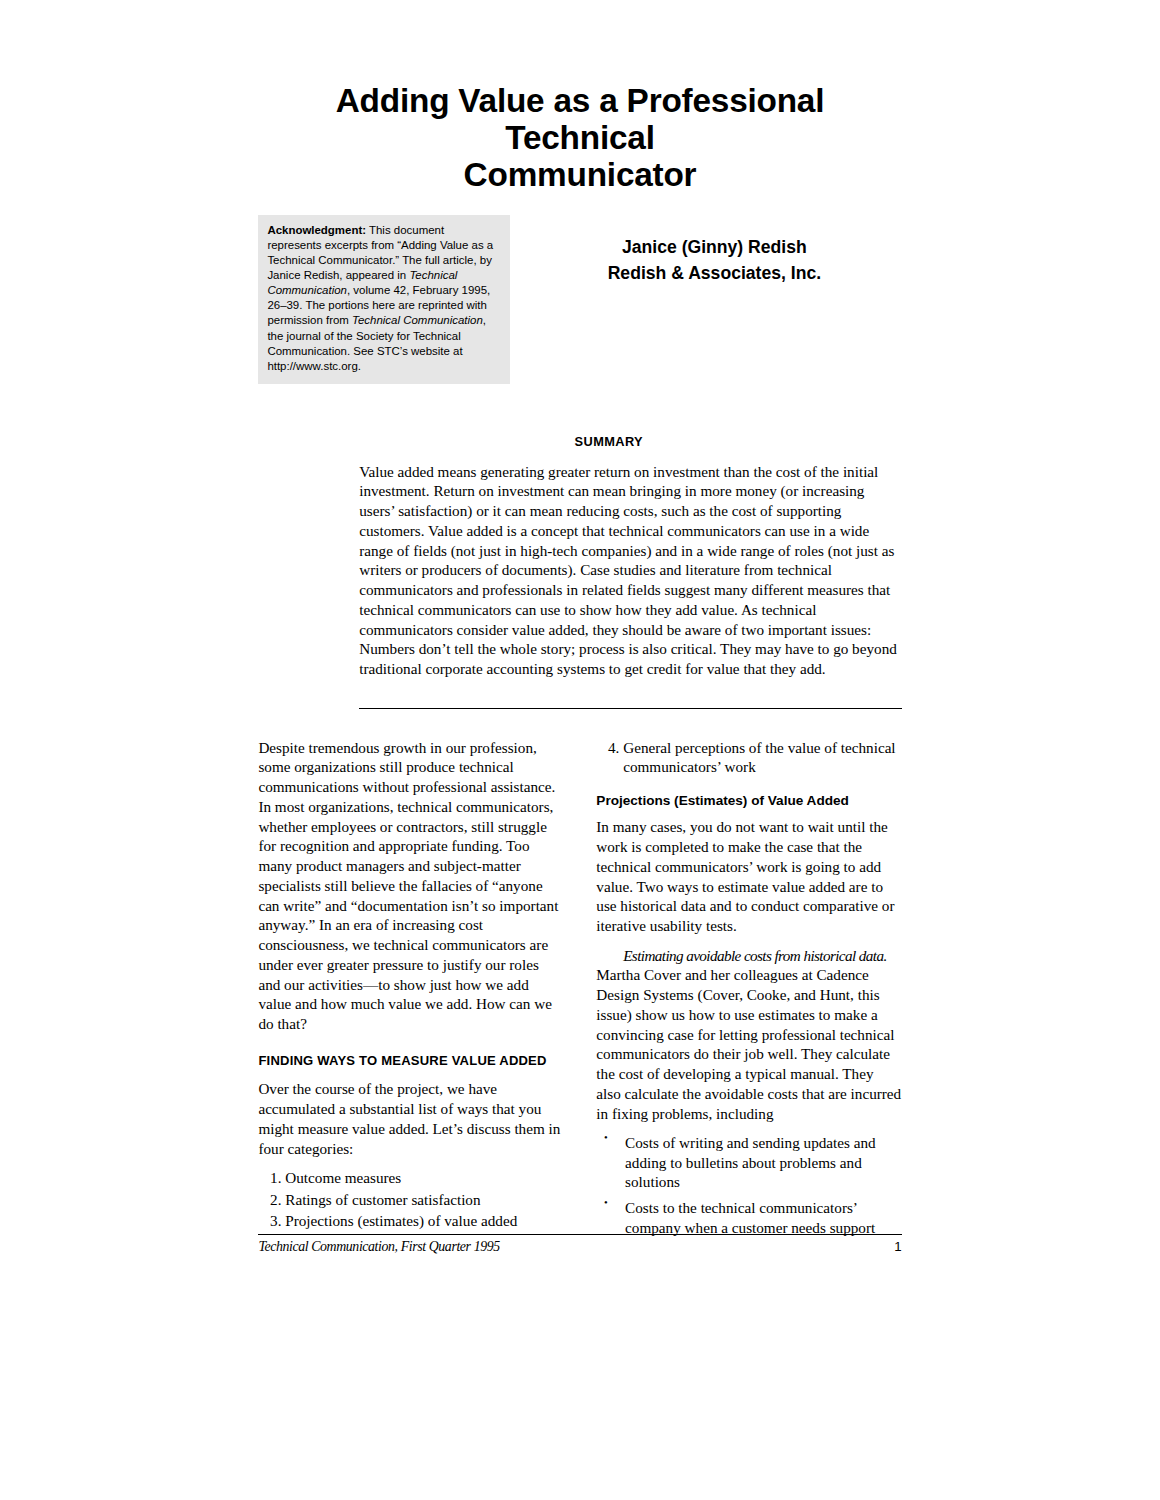Adding Value as a Professional Technical
Communicator
Acknowledgment: This document represents excerpts from “Adding Value as a Technical Communicator.” The full article, by Janice Redish, appeared in Technical Communication, volume 42, February 1995, 26–39. The portions here are reprinted with permission from Technical Communication, the journal of the Society for Technical Communication. See STC’s website at http://www.stc.org.
Janice (Ginny) Redish
Redish & Associates, Inc.
SUMMARY
Value added means generating greater return on investment than the cost of the initial investment. Return on investment can mean bringing in more money (or increasing users’ satisfaction) or it can mean reducing costs, such as the cost of supporting customers. Value added is a concept that technical communicators can use in a wide range of fields (not just in high-tech companies) and in a wide range of roles (not just as writers or producers of documents). Case studies and literature from technical communicators and professionals in related fields suggest many different measures that technical communicators can use to show how they add value. As technical communicators consider value added, they should be aware of two important issues: Numbers don’t tell the whole story; process is also critical. They may have to go beyond traditional corporate accounting systems to get credit for value that they add.
Despite tremendous growth in our profession, some organizations still produce technical communications without professional assistance. In most organizations, technical communicators, whether employees or contractors, still struggle for recognition and appropriate funding. Too many product managers and subject-matter specialists still believe the fallacies of “anyone can write” and “documentation isn’t so important anyway.” In an era of increasing cost consciousness, we technical communicators are under ever greater pressure to justify our roles and our activities—to show just how we add value and how much value we add. How can we do that?
FINDING WAYS TO MEASURE VALUE ADDED
Over the course of the project, we have accumulated a substantial list of ways that you might measure value added. Let’s discuss them in four categories:
Outcome measures
Ratings of customer satisfaction
Projections (estimates) of value added
General perceptions of the value of technical communicators’ work
Projections (Estimates) of Value Added
In many cases, you do not want to wait until the work is completed to make the case that the technical communicators’ work is going to add value. Two ways to estimate value added are to use historical data and to conduct comparative or iterative usability tests.
Estimating avoidable costs from historical data. Martha Cover and her colleagues at Cadence Design Systems (Cover, Cooke, and Hunt, this issue) show us how to use estimates to make a convincing case for letting professional technical communicators do their job well. They calculate the cost of developing a typical manual. They also calculate the avoidable costs that are incurred in fixing problems, including
Costs of writing and sending updates and adding to bulletins about problems and solutions
Costs to the technical communicators’ company when a customer needs support
Technical Communication, First Quarter 1995 1